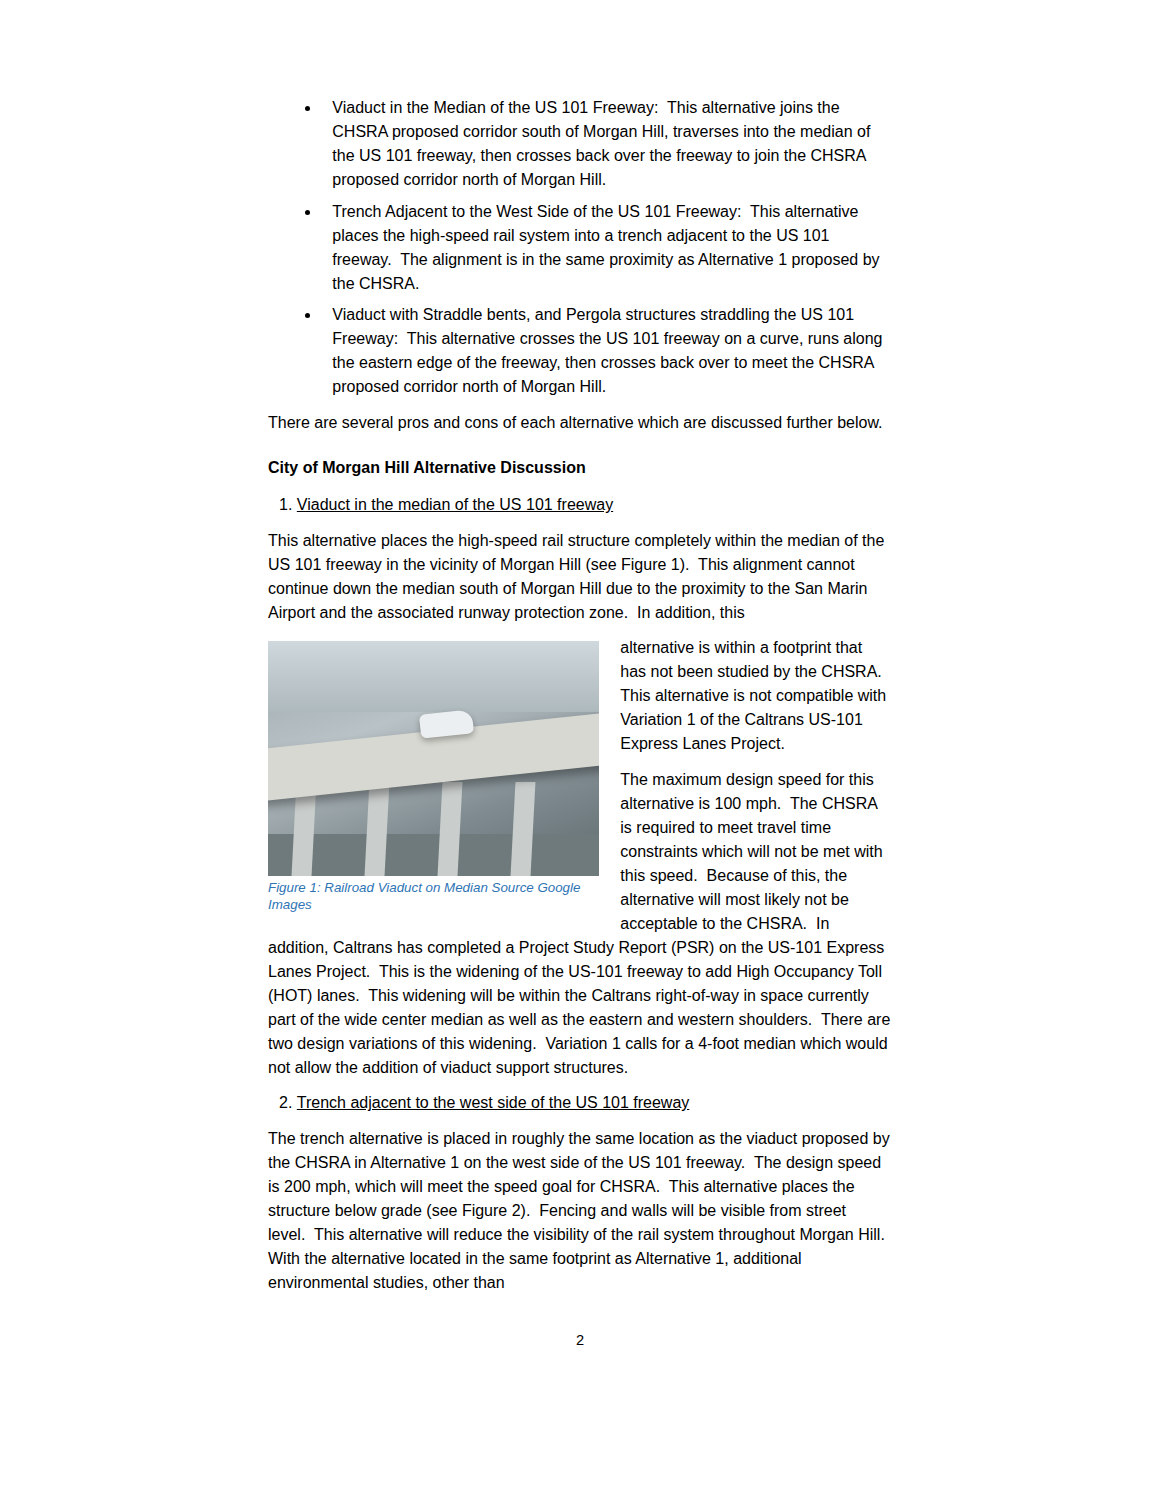Viaduct in the Median of the US 101 Freeway: This alternative joins the CHSRA proposed corridor south of Morgan Hill, traverses into the median of the US 101 freeway, then crosses back over the freeway to join the CHSRA proposed corridor north of Morgan Hill.
Trench Adjacent to the West Side of the US 101 Freeway: This alternative places the high-speed rail system into a trench adjacent to the US 101 freeway. The alignment is in the same proximity as Alternative 1 proposed by the CHSRA.
Viaduct with Straddle bents, and Pergola structures straddling the US 101 Freeway: This alternative crosses the US 101 freeway on a curve, runs along the eastern edge of the freeway, then crosses back over to meet the CHSRA proposed corridor north of Morgan Hill.
There are several pros and cons of each alternative which are discussed further below.
City of Morgan Hill Alternative Discussion
Viaduct in the median of the US 101 freeway
This alternative places the high-speed rail structure completely within the median of the US 101 freeway in the vicinity of Morgan Hill (see Figure 1). This alignment cannot continue down the median south of Morgan Hill due to the proximity to the San Marin Airport and the associated runway protection zone. In addition, this
Figure 1: Railroad Viaduct on Median Source Google Images
alternative is within a footprint that has not been studied by the CHSRA. This alternative is not compatible with Variation 1 of the Caltrans US-101 Express Lanes Project.
The maximum design speed for this alternative is 100 mph. The CHSRA is required to meet travel time constraints which will not be met with this speed. Because of this, the alternative will most likely not be acceptable to the CHSRA. In addition, Caltrans has completed a Project Study Report (PSR) on the US-101 Express Lanes Project. This is the widening of the US-101 freeway to add High Occupancy Toll (HOT) lanes. This widening will be within the Caltrans right-of-way in space currently part of the wide center median as well as the eastern and western shoulders. There are two design variations of this widening. Variation 1 calls for a 4-foot median which would not allow the addition of viaduct support structures.
Trench adjacent to the west side of the US 101 freeway
The trench alternative is placed in roughly the same location as the viaduct proposed by the CHSRA in Alternative 1 on the west side of the US 101 freeway. The design speed is 200 mph, which will meet the speed goal for CHSRA. This alternative places the structure below grade (see Figure 2). Fencing and walls will be visible from street level. This alternative will reduce the visibility of the rail system throughout Morgan Hill. With the alternative located in the same footprint as Alternative 1, additional environmental studies, other than
2